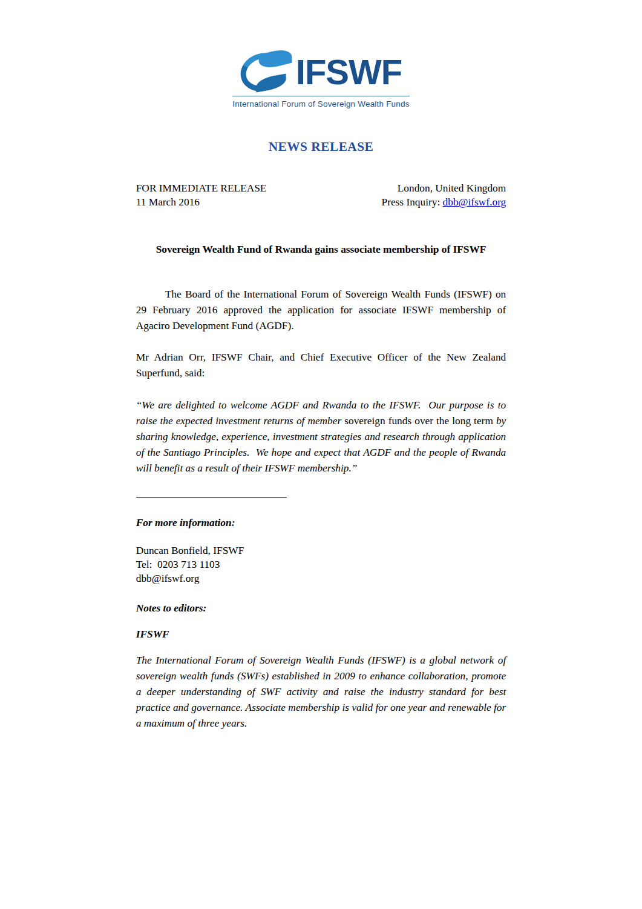IFSWF
International Forum of Sovereign Wealth Funds
NEWS RELEASE
| FOR IMMEDIATE RELEASE | London, United Kingdom |
| 11 March 2016 | Press Inquiry: dbb@ifswf.org |
Sovereign Wealth Fund of Rwanda gains associate membership of IFSWF
The Board of the International Forum of Sovereign Wealth Funds (IFSWF) on 29 February 2016 approved the application for associate IFSWF membership of Agaciro Development Fund (AGDF).
Mr Adrian Orr, IFSWF Chair, and Chief Executive Officer of the New Zealand Superfund, said:
“We are delighted to welcome AGDF and Rwanda to the IFSWF. Our purpose is to raise the expected investment returns of member sovereign funds over the long term by sharing knowledge, experience, investment strategies and research through application of the Santiago Principles. We hope and expect that AGDF and the people of Rwanda will benefit as a result of their IFSWF membership.”
For more information:
Duncan Bonfield, IFSWF
Tel: 0203 713 1103
dbb@ifswf.org
Notes to editors:
IFSWF
The International Forum of Sovereign Wealth Funds (IFSWF) is a global network of sovereign wealth funds (SWFs) established in 2009 to enhance collaboration, promote a deeper understanding of SWF activity and raise the industry standard for best practice and governance. Associate membership is valid for one year and renewable for a maximum of three years.